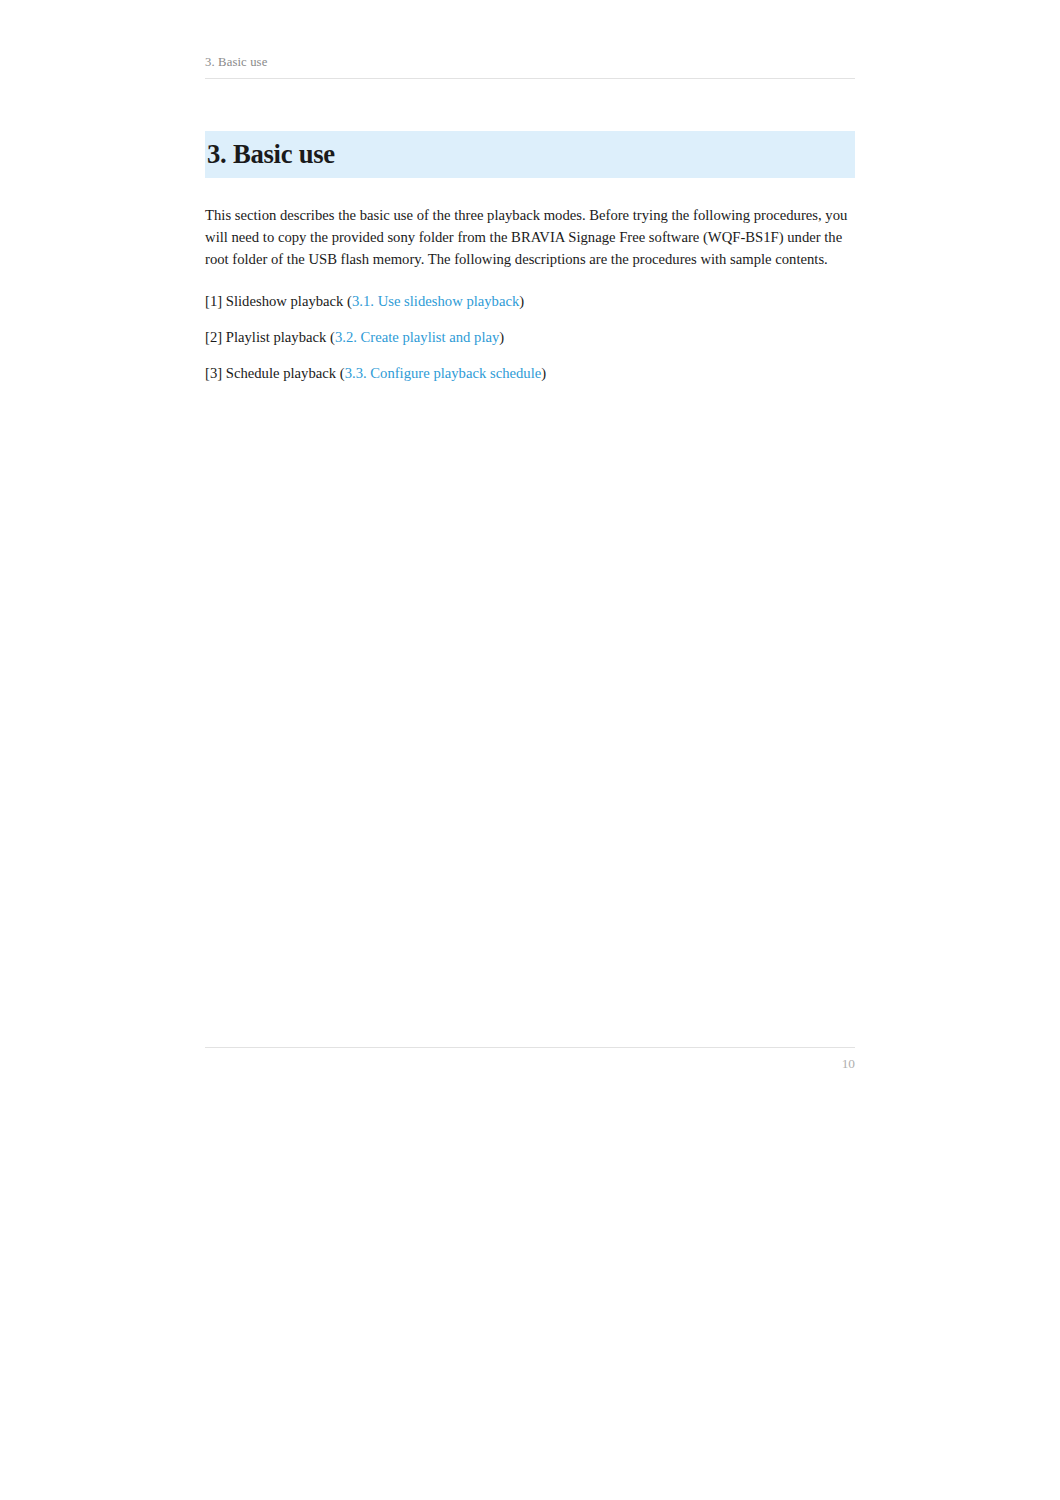3. Basic use
3. Basic use
This section describes the basic use of the three playback modes. Before trying the following procedures, you will need to copy the provided sony folder from the BRAVIA Signage Free software (WQF-BS1F) under the root folder of the USB flash memory. The following descriptions are the procedures with sample contents.
[1] Slideshow playback (3.1. Use slideshow playback)
[2] Playlist playback (3.2. Create playlist and play)
[3] Schedule playback (3.3. Configure playback schedule)
10